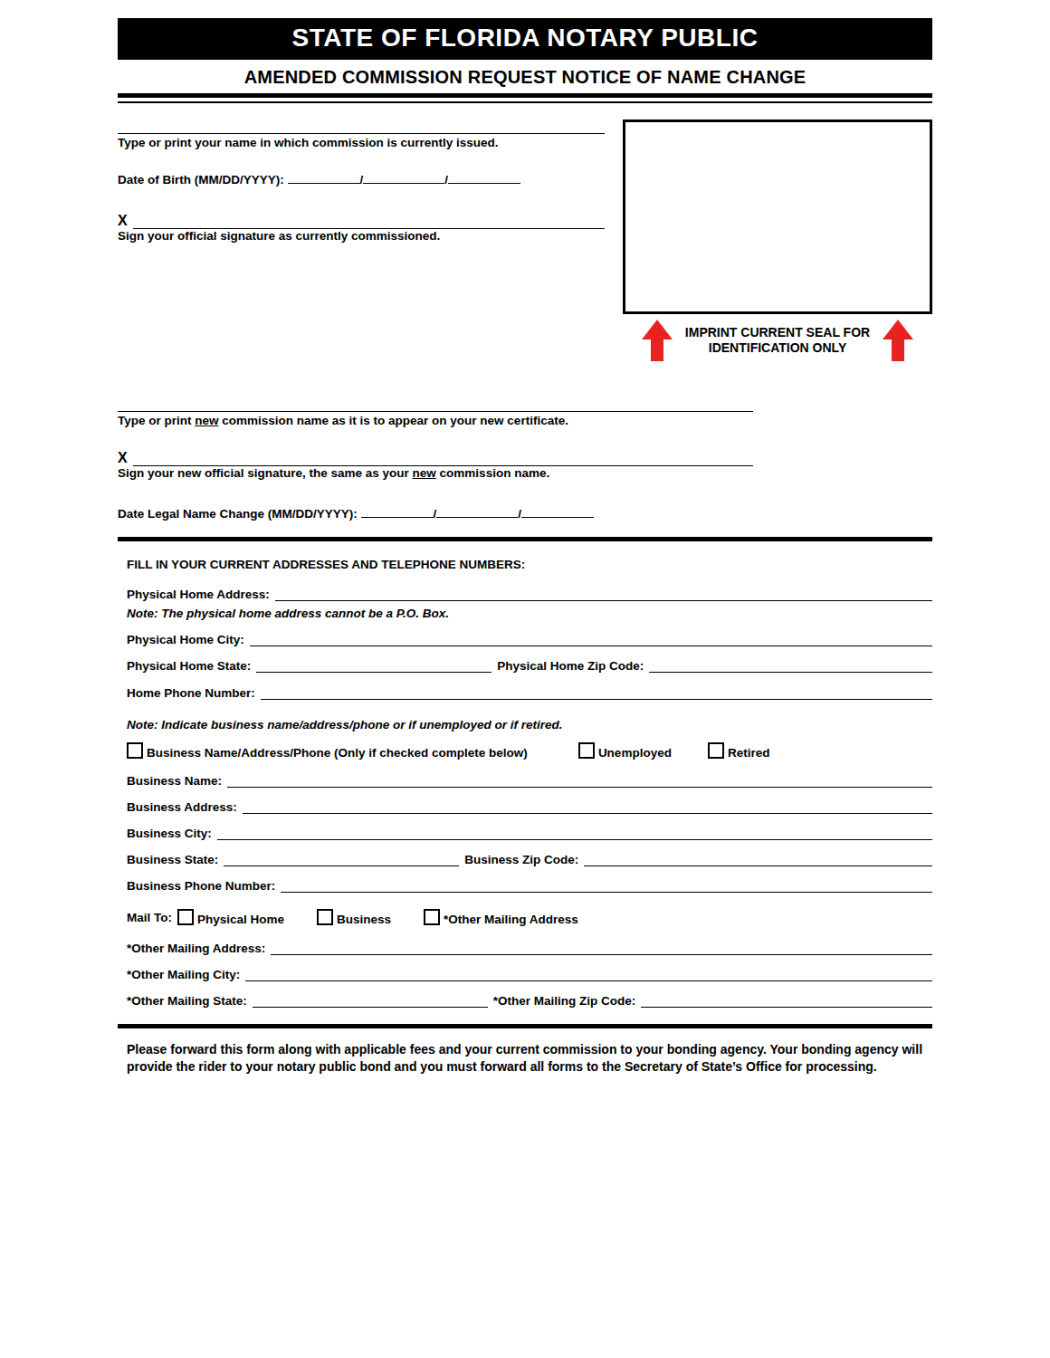STATE OF FLORIDA NOTARY PUBLIC
AMENDED COMMISSION REQUEST NOTICE OF NAME CHANGE
Type or print your name in which commission is currently issued.
Date of Birth (MM/DD/YYYY): / /
X
Sign your official signature as currently commissioned.
IMPRINT CURRENT SEAL FOR
IDENTIFICATION ONLY
Type or print new commission name as it is to appear on your new certificate.
X
Sign your new official signature, the same as your new commission name.
Date Legal Name Change (MM/DD/YYYY): / /
FILL IN YOUR CURRENT ADDRESSES AND TELEPHONE NUMBERS:
Physical Home Address:
Note: The physical home address cannot be a P.O. Box.
Physical Home City:
Physical Home State: Physical Home Zip Code:
Home Phone Number:
Note: Indicate business name/address/phone or if unemployed or if retired.
Business Name/Address/Phone (Only if checked complete below) Unemployed Retired
Business Name:
Business Address:
Business City:
Business State: Business Zip Code:
Business Phone Number:
Mail To: Physical Home Business *Other Mailing Address
*Other Mailing Address:
*Other Mailing City:
*Other Mailing State: *Other Mailing Zip Code:
Please forward this form along with applicable fees and your current commission to your bonding agency. Your bonding agency will provide the rider to your notary public bond and you must forward all forms to the Secretary of State’s Office for processing.